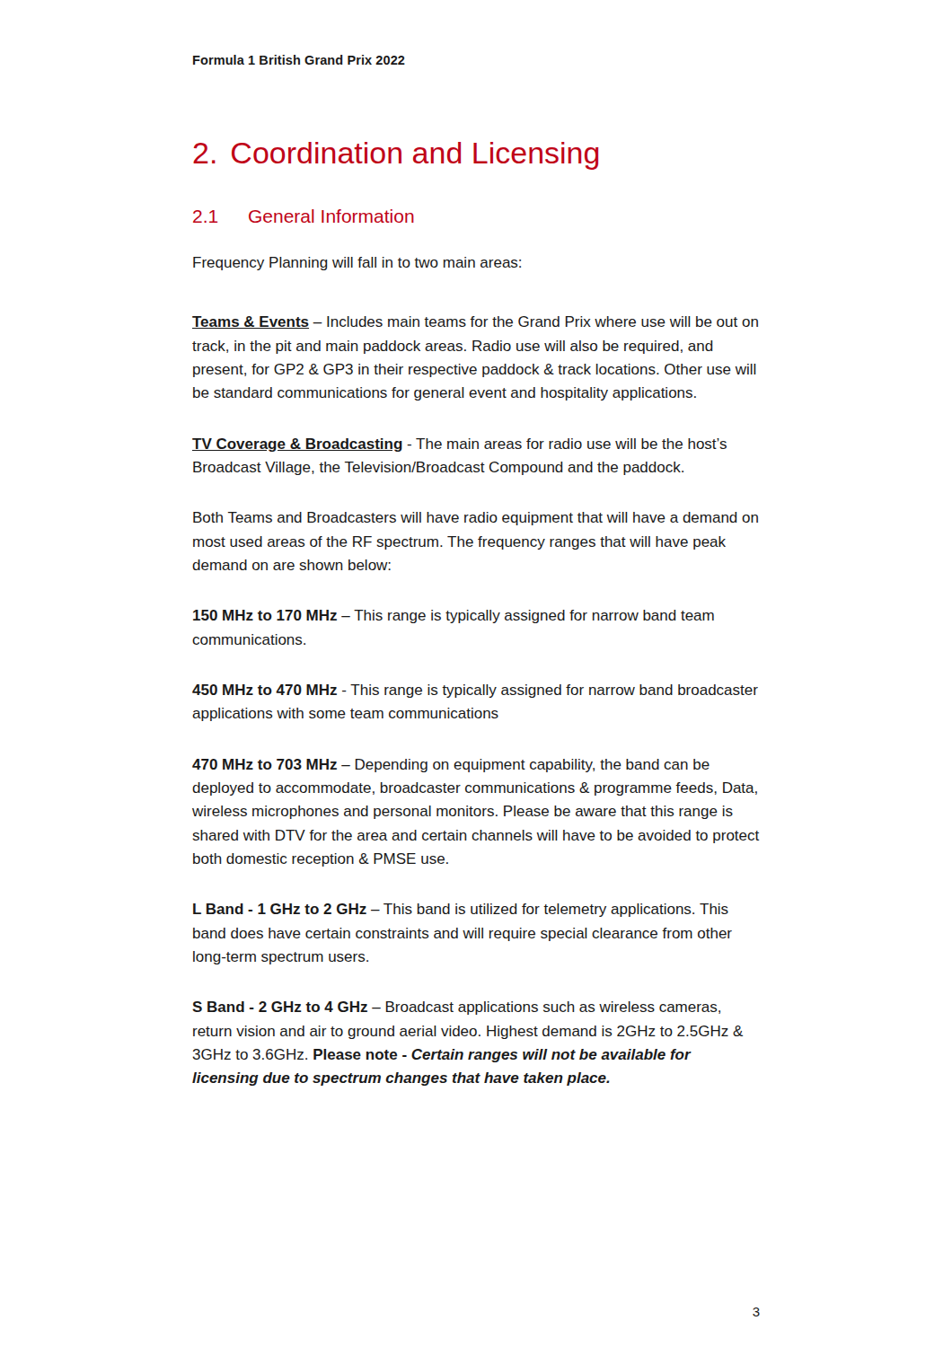Formula 1 British Grand Prix 2022
2. Coordination and Licensing
2.1 General Information
Frequency Planning will fall in to two main areas:
Teams & Events – Includes main teams for the Grand Prix where use will be out on track, in the pit and main paddock areas. Radio use will also be required, and present, for GP2 & GP3 in their respective paddock & track locations. Other use will be standard communications for general event and hospitality applications.
TV Coverage & Broadcasting - The main areas for radio use will be the host’s Broadcast Village, the Television/Broadcast Compound and the paddock.
Both Teams and Broadcasters will have radio equipment that will have a demand on most used areas of the RF spectrum. The frequency ranges that will have peak demand on are shown below:
150 MHz to 170 MHz – This range is typically assigned for narrow band team communications.
450 MHz to 470 MHz - This range is typically assigned for narrow band broadcaster applications with some team communications
470 MHz to 703 MHz – Depending on equipment capability, the band can be deployed to accommodate, broadcaster communications & programme feeds, Data, wireless microphones and personal monitors. Please be aware that this range is shared with DTV for the area and certain channels will have to be avoided to protect both domestic reception & PMSE use.
L Band - 1 GHz to 2 GHz – This band is utilized for telemetry applications. This band does have certain constraints and will require special clearance from other long-term spectrum users.
S Band - 2 GHz to 4 GHz – Broadcast applications such as wireless cameras, return vision and air to ground aerial video. Highest demand is 2GHz to 2.5GHz & 3GHz to 3.6GHz. Please note - Certain ranges will not be available for licensing due to spectrum changes that have taken place.
3